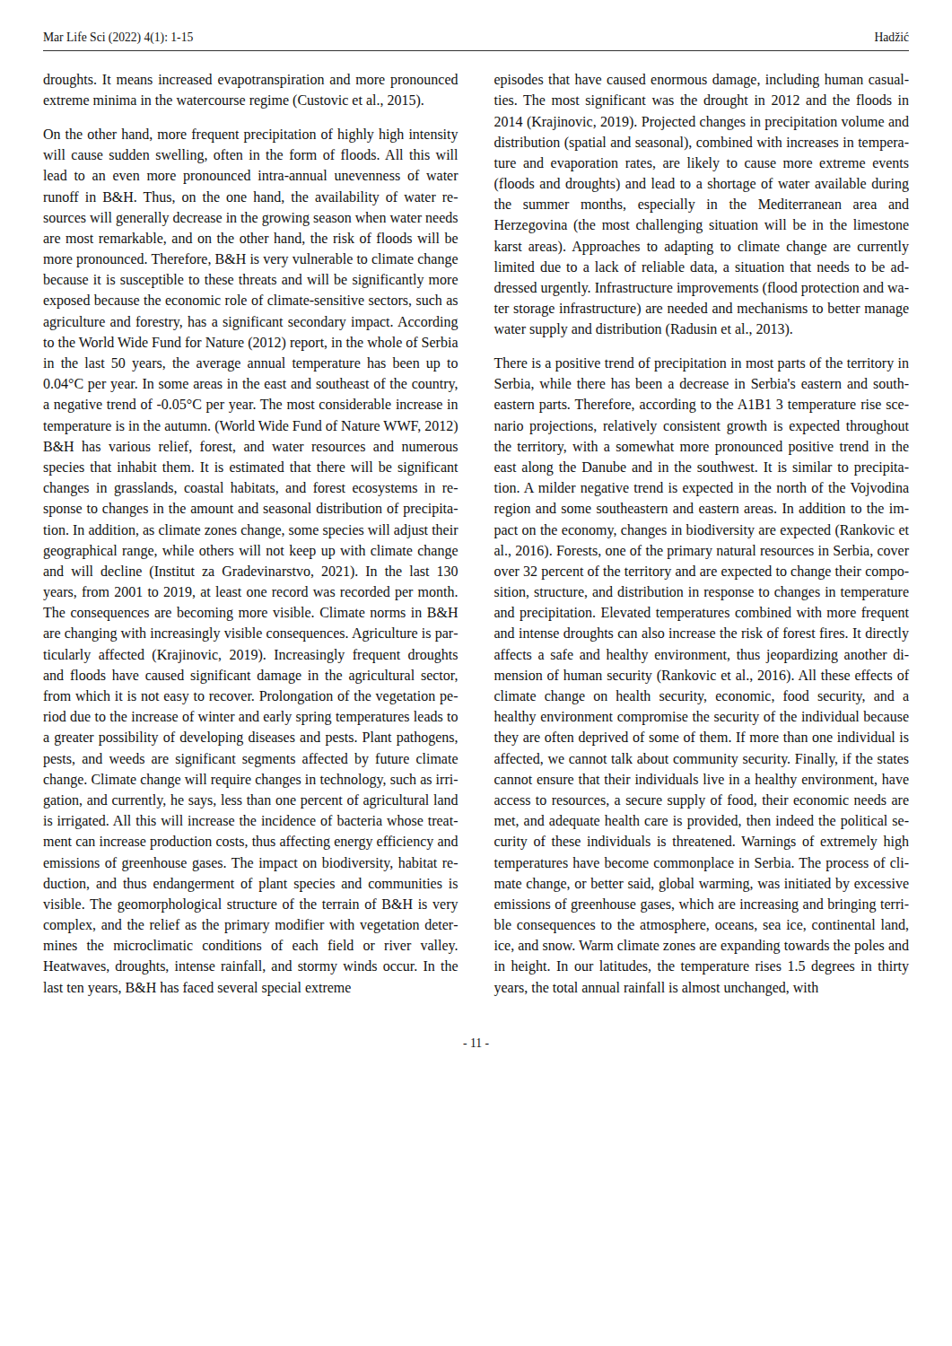Mar Life Sci (2022) 4(1): 1-15 Hadžić
droughts. It means increased evapotranspiration and more pronounced extreme minima in the watercourse regime (Custovic et al., 2015).
On the other hand, more frequent precipitation of highly high intensity will cause sudden swelling, often in the form of floods. All this will lead to an even more pronounced intra-annual unevenness of water runoff in B&H. Thus, on the one hand, the availability of water resources will generally decrease in the growing season when water needs are most remarkable, and on the other hand, the risk of floods will be more pronounced. Therefore, B&H is very vulnerable to climate change because it is susceptible to these threats and will be significantly more exposed because the economic role of climate-sensitive sectors, such as agriculture and forestry, has a significant secondary impact. According to the World Wide Fund for Nature (2012) report, in the whole of Serbia in the last 50 years, the average annual temperature has been up to 0.04°C per year. In some areas in the east and southeast of the country, a negative trend of -0.05°C per year. The most considerable increase in temperature is in the autumn. (World Wide Fund of Nature WWF, 2012) B&H has various relief, forest, and water resources and numerous species that inhabit them. It is estimated that there will be significant changes in grasslands, coastal habitats, and forest ecosystems in response to changes in the amount and seasonal distribution of precipitation. In addition, as climate zones change, some species will adjust their geographical range, while others will not keep up with climate change and will decline (Institut za Gradevinarstvo, 2021). In the last 130 years, from 2001 to 2019, at least one record was recorded per month. The consequences are becoming more visible. Climate norms in B&H are changing with increasingly visible consequences. Agriculture is particularly affected (Krajinovic, 2019). Increasingly frequent droughts and floods have caused significant damage in the agricultural sector, from which it is not easy to recover. Prolongation of the vegetation period due to the increase of winter and early spring temperatures leads to a greater possibility of developing diseases and pests. Plant pathogens, pests, and weeds are significant segments affected by future climate change. Climate change will require changes in technology, such as irrigation, and currently, he says, less than one percent of agricultural land is irrigated. All this will increase the incidence of bacteria whose treatment can increase production costs, thus affecting energy efficiency and emissions of greenhouse gases. The impact on biodiversity, habitat reduction, and thus endangerment of plant species and communities is visible. The geomorphological structure of the terrain of B&H is very complex, and the relief as the primary modifier with vegetation determines the microclimatic conditions of each field or river valley. Heatwaves, droughts, intense rainfall, and stormy winds occur. In the last ten years, B&H has faced several special extreme
episodes that have caused enormous damage, including human casualties. The most significant was the drought in 2012 and the floods in 2014 (Krajinovic, 2019). Projected changes in precipitation volume and distribution (spatial and seasonal), combined with increases in temperature and evaporation rates, are likely to cause more extreme events (floods and droughts) and lead to a shortage of water available during the summer months, especially in the Mediterranean area and Herzegovina (the most challenging situation will be in the limestone karst areas). Approaches to adapting to climate change are currently limited due to a lack of reliable data, a situation that needs to be addressed urgently. Infrastructure improvements (flood protection and water storage infrastructure) are needed and mechanisms to better manage water supply and distribution (Radusin et al., 2013).
There is a positive trend of precipitation in most parts of the territory in Serbia, while there has been a decrease in Serbia's eastern and southeastern parts. Therefore, according to the A1B1 3 temperature rise scenario projections, relatively consistent growth is expected throughout the territory, with a somewhat more pronounced positive trend in the east along the Danube and in the southwest. It is similar to precipitation. A milder negative trend is expected in the north of the Vojvodina region and some southeastern and eastern areas. In addition to the impact on the economy, changes in biodiversity are expected (Rankovic et al., 2016). Forests, one of the primary natural resources in Serbia, cover over 32 percent of the territory and are expected to change their composition, structure, and distribution in response to changes in temperature and precipitation. Elevated temperatures combined with more frequent and intense droughts can also increase the risk of forest fires. It directly affects a safe and healthy environment, thus jeopardizing another dimension of human security (Rankovic et al., 2016). All these effects of climate change on health security, economic, food security, and a healthy environment compromise the security of the individual because they are often deprived of some of them. If more than one individual is affected, we cannot talk about community security. Finally, if the states cannot ensure that their individuals live in a healthy environment, have access to resources, a secure supply of food, their economic needs are met, and adequate health care is provided, then indeed the political security of these individuals is threatened. Warnings of extremely high temperatures have become commonplace in Serbia. The process of climate change, or better said, global warming, was initiated by excessive emissions of greenhouse gases, which are increasing and bringing terrible consequences to the atmosphere, oceans, sea ice, continental land, ice, and snow. Warm climate zones are expanding towards the poles and in height. In our latitudes, the temperature rises 1.5 degrees in thirty years, the total annual rainfall is almost unchanged, with
- 11 -